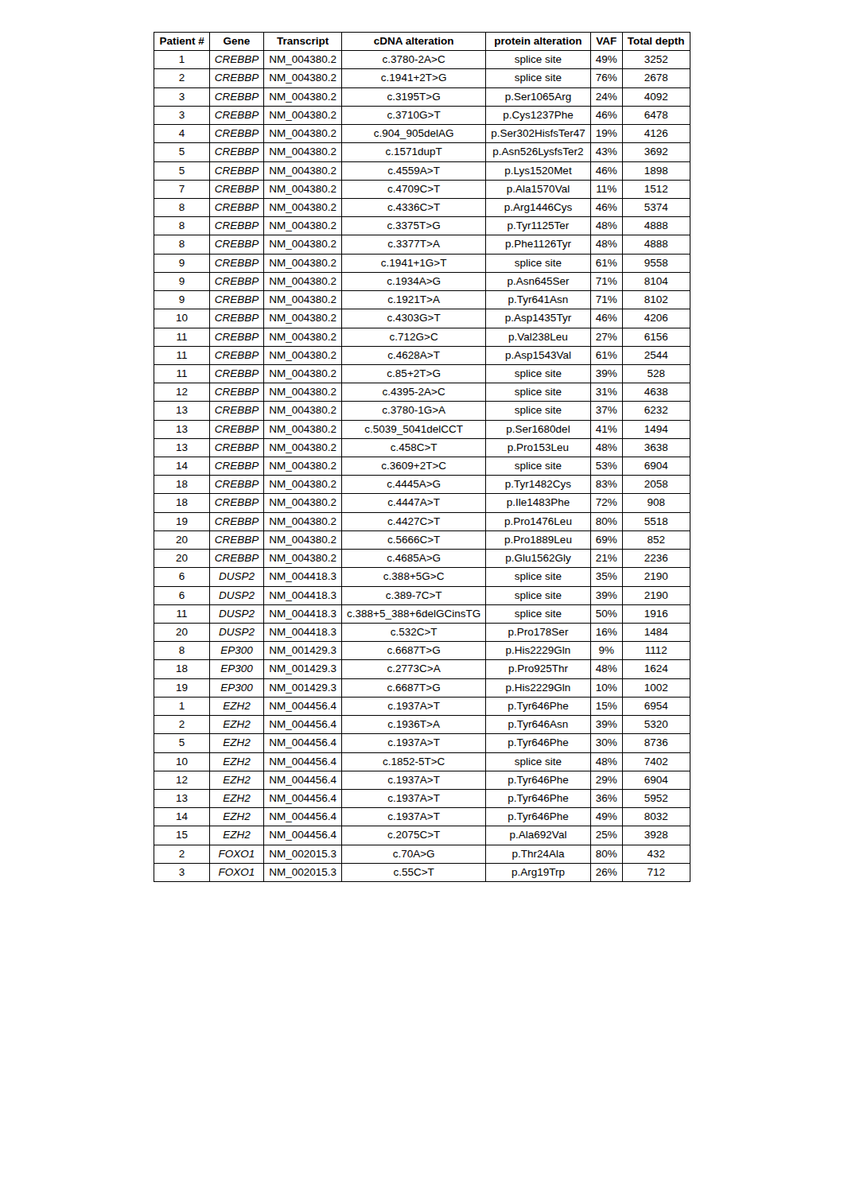Gene variant listing by patient
| Patient # | Gene | Transcript | cDNA alteration | protein alteration | VAF | Total depth |
| --- | --- | --- | --- | --- | --- | --- |
| 1 | CREBBP | NM_004380.2 | c.3780-2A>C | splice site | 49% | 3252 |
| 2 | CREBBP | NM_004380.2 | c.1941+2T>G | splice site | 76% | 2678 |
| 3 | CREBBP | NM_004380.2 | c.3195T>G | p.Ser1065Arg | 24% | 4092 |
| 3 | CREBBP | NM_004380.2 | c.3710G>T | p.Cys1237Phe | 46% | 6478 |
| 4 | CREBBP | NM_004380.2 | c.904_905delAG | p.Ser302HisfsTer47 | 19% | 4126 |
| 5 | CREBBP | NM_004380.2 | c.1571dupT | p.Asn526LysfsTer2 | 43% | 3692 |
| 5 | CREBBP | NM_004380.2 | c.4559A>T | p.Lys1520Met | 46% | 1898 |
| 7 | CREBBP | NM_004380.2 | c.4709C>T | p.Ala1570Val | 11% | 1512 |
| 8 | CREBBP | NM_004380.2 | c.4336C>T | p.Arg1446Cys | 46% | 5374 |
| 8 | CREBBP | NM_004380.2 | c.3375T>G | p.Tyr1125Ter | 48% | 4888 |
| 8 | CREBBP | NM_004380.2 | c.3377T>A | p.Phe1126Tyr | 48% | 4888 |
| 9 | CREBBP | NM_004380.2 | c.1941+1G>T | splice site | 61% | 9558 |
| 9 | CREBBP | NM_004380.2 | c.1934A>G | p.Asn645Ser | 71% | 8104 |
| 9 | CREBBP | NM_004380.2 | c.1921T>A | p.Tyr641Asn | 71% | 8102 |
| 10 | CREBBP | NM_004380.2 | c.4303G>T | p.Asp1435Tyr | 46% | 4206 |
| 11 | CREBBP | NM_004380.2 | c.712G>C | p.Val238Leu | 27% | 6156 |
| 11 | CREBBP | NM_004380.2 | c.4628A>T | p.Asp1543Val | 61% | 2544 |
| 11 | CREBBP | NM_004380.2 | c.85+2T>G | splice site | 39% | 528 |
| 12 | CREBBP | NM_004380.2 | c.4395-2A>C | splice site | 31% | 4638 |
| 13 | CREBBP | NM_004380.2 | c.3780-1G>A | splice site | 37% | 6232 |
| 13 | CREBBP | NM_004380.2 | c.5039_5041delCCT | p.Ser1680del | 41% | 1494 |
| 13 | CREBBP | NM_004380.2 | c.458C>T | p.Pro153Leu | 48% | 3638 |
| 14 | CREBBP | NM_004380.2 | c.3609+2T>C | splice site | 53% | 6904 |
| 18 | CREBBP | NM_004380.2 | c.4445A>G | p.Tyr1482Cys | 83% | 2058 |
| 18 | CREBBP | NM_004380.2 | c.4447A>T | p.Ile1483Phe | 72% | 908 |
| 19 | CREBBP | NM_004380.2 | c.4427C>T | p.Pro1476Leu | 80% | 5518 |
| 20 | CREBBP | NM_004380.2 | c.5666C>T | p.Pro1889Leu | 69% | 852 |
| 20 | CREBBP | NM_004380.2 | c.4685A>G | p.Glu1562Gly | 21% | 2236 |
| 6 | DUSP2 | NM_004418.3 | c.388+5G>C | splice site | 35% | 2190 |
| 6 | DUSP2 | NM_004418.3 | c.389-7C>T | splice site | 39% | 2190 |
| 11 | DUSP2 | NM_004418.3 | c.388+5_388+6delGCinsTG | splice site | 50% | 1916 |
| 20 | DUSP2 | NM_004418.3 | c.532C>T | p.Pro178Ser | 16% | 1484 |
| 8 | EP300 | NM_001429.3 | c.6687T>G | p.His2229Gln | 9% | 1112 |
| 18 | EP300 | NM_001429.3 | c.2773C>A | p.Pro925Thr | 48% | 1624 |
| 19 | EP300 | NM_001429.3 | c.6687T>G | p.His2229Gln | 10% | 1002 |
| 1 | EZH2 | NM_004456.4 | c.1937A>T | p.Tyr646Phe | 15% | 6954 |
| 2 | EZH2 | NM_004456.4 | c.1936T>A | p.Tyr646Asn | 39% | 5320 |
| 5 | EZH2 | NM_004456.4 | c.1937A>T | p.Tyr646Phe | 30% | 8736 |
| 10 | EZH2 | NM_004456.4 | c.1852-5T>C | splice site | 48% | 7402 |
| 12 | EZH2 | NM_004456.4 | c.1937A>T | p.Tyr646Phe | 29% | 6904 |
| 13 | EZH2 | NM_004456.4 | c.1937A>T | p.Tyr646Phe | 36% | 5952 |
| 14 | EZH2 | NM_004456.4 | c.1937A>T | p.Tyr646Phe | 49% | 8032 |
| 15 | EZH2 | NM_004456.4 | c.2075C>T | p.Ala692Val | 25% | 3928 |
| 2 | FOXO1 | NM_002015.3 | c.70A>G | p.Thr24Ala | 80% | 432 |
| 3 | FOXO1 | NM_002015.3 | c.55C>T | p.Arg19Trp | 26% | 712 |